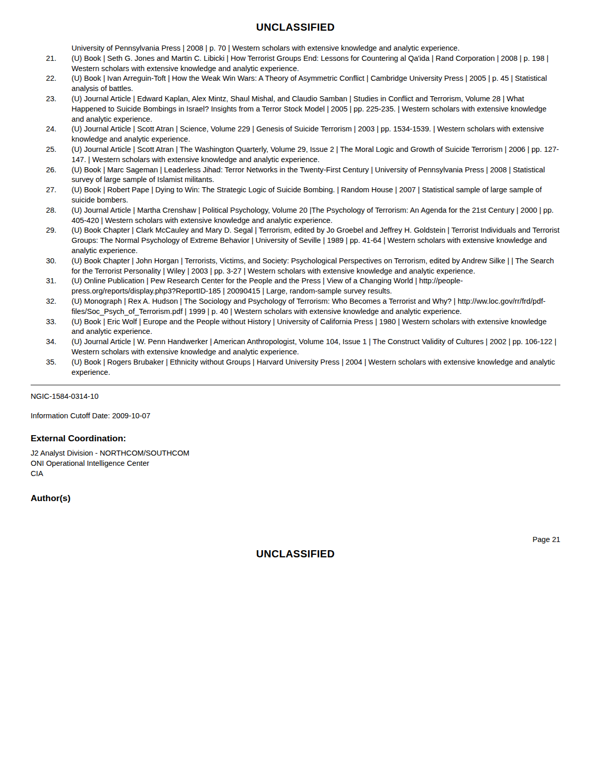UNCLASSIFIED
University of Pennsylvania Press | 2008 | p. 70 | Western scholars with extensive knowledge and analytic experience.
21.(U) Book | Seth G. Jones and Martin C. Libicki | How Terrorist Groups End: Lessons for Countering al Qa'ida | Rand Corporation | 2008 | p. 198 | Western scholars with extensive knowledge and analytic experience.
22.(U) Book | Ivan Arreguin-Toft | How the Weak Win Wars: A Theory of Asymmetric Conflict | Cambridge University Press | 2005 | p. 45 | Statistical analysis of battles.
23.(U) Journal Article | Edward Kaplan, Alex Mintz, Shaul Mishal, and Claudio Samban | Studies in Conflict and Terrorism, Volume 28 | What Happened to Suicide Bombings in Israel? Insights from a Terror Stock Model | 2005 | pp. 225-235. | Western scholars with extensive knowledge and analytic experience.
24.(U) Journal Article | Scott Atran | Science, Volume 229 | Genesis of Suicide Terrorism | 2003 | pp. 1534-1539. | Western scholars with extensive knowledge and analytic experience.
25.(U) Journal Article | Scott Atran | The Washington Quarterly, Volume 29, Issue 2 | The Moral Logic and Growth of Suicide Terrorism | 2006 | pp. 127-147. | Western scholars with extensive knowledge and analytic experience.
26.(U) Book | Marc Sageman | Leaderless Jihad: Terror Networks in the Twenty-First Century | University of Pennsylvania Press | 2008 | Statistical survey of large sample of Islamist militants.
27.(U) Book | Robert Pape | Dying to Win: The Strategic Logic of Suicide Bombing. | Random House | 2007 | Statistical sample of large sample of suicide bombers.
28.(U) Journal Article | Martha Crenshaw | Political Psychology, Volume 20 |The Psychology of Terrorism: An Agenda for the 21st Century | 2000 | pp. 405-420 | Western scholars with extensive knowledge and analytic experience.
29.(U) Book Chapter | Clark McCauley and Mary D. Segal | Terrorism, edited by Jo Groebel and Jeffrey H. Goldstein | Terrorist Individuals and Terrorist Groups: The Normal Psychology of Extreme Behavior | University of Seville | 1989 | pp. 41-64 | Western scholars with extensive knowledge and analytic experience.
30.(U) Book Chapter | John Horgan | Terrorists, Victims, and Society: Psychological Perspectives on Terrorism, edited by Andrew Silke | | The Search for the Terrorist Personality | Wiley | 2003 | pp. 3-27 | Western scholars with extensive knowledge and analytic experience.
31.(U) Online Publication | Pew Research Center for the People and the Press | View of a Changing World | http://people-press.org/reports/display.php3?ReportID-185 | 20090415 | Large, random-sample survey results.
32.(U) Monograph | Rex A. Hudson | The Sociology and Psychology of Terrorism: Who Becomes a Terrorist and Why? | http://ww.loc.gov/rr/frd/pdf-files/Soc_Psych_of_Terrorism.pdf | 1999 | p. 40 | Western scholars with extensive knowledge and analytic experience.
33.(U) Book | Eric Wolf | Europe and the People without History | University of California Press | 1980 | Western scholars with extensive knowledge and analytic experience.
34.(U) Journal Article | W. Penn Handwerker | American Anthropologist, Volume 104, Issue 1 | The Construct Validity of Cultures | 2002 | pp. 106-122 | Western scholars with extensive knowledge and analytic experience.
35.(U) Book | Rogers Brubaker | Ethnicity without Groups | Harvard University Press | 2004 | Western scholars with extensive knowledge and analytic experience.
NGIC-1584-0314-10
Information Cutoff Date: 2009-10-07
External Coordination:
J2 Analyst Division - NORTHCOM/SOUTHCOM
ONI Operational Intelligence Center
CIA
Author(s)
Page 21
UNCLASSIFIED